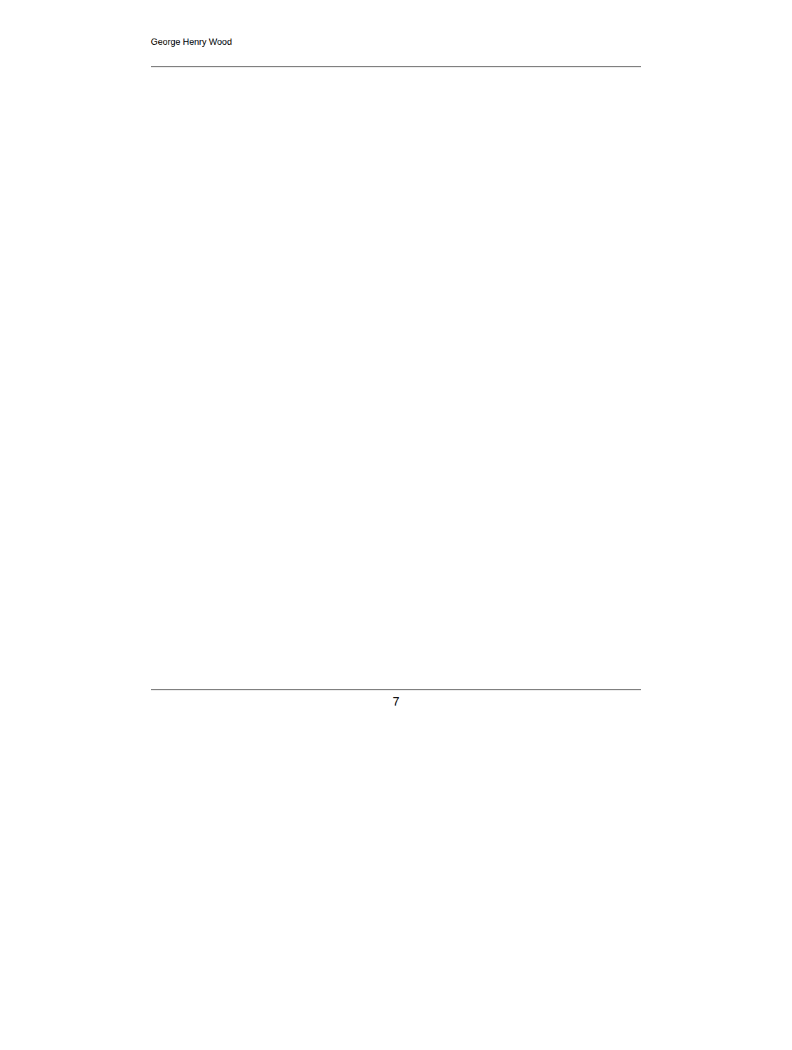George Henry Wood
7